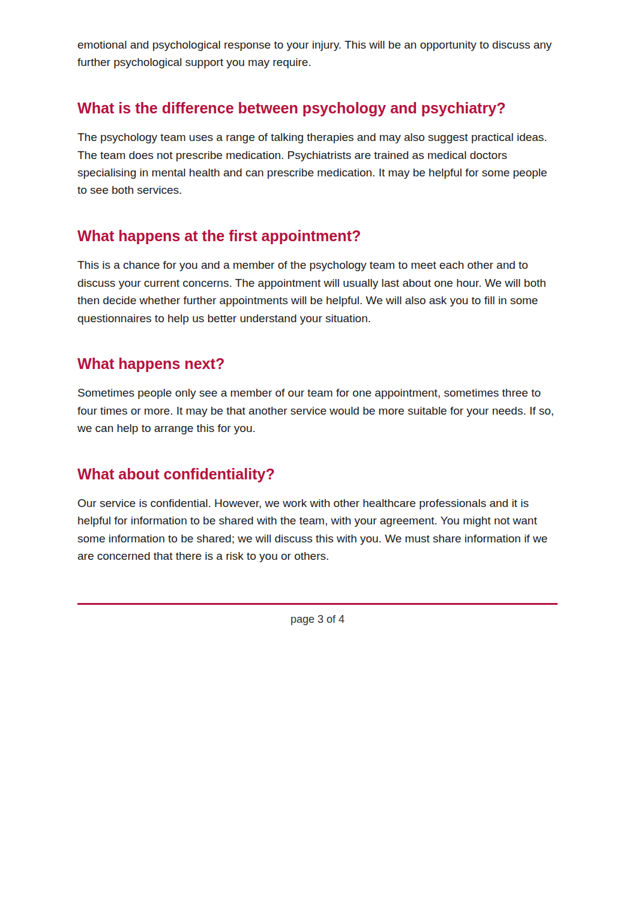emotional and psychological response to your injury. This will be an opportunity to discuss any further psychological support you may require.
What is the difference between psychology and psychiatry?
The psychology team uses a range of talking therapies and may also suggest practical ideas. The team does not prescribe medication. Psychiatrists are trained as medical doctors specialising in mental health and can prescribe medication. It may be helpful for some people to see both services.
What happens at the first appointment?
This is a chance for you and a member of the psychology team to meet each other and to discuss your current concerns. The appointment will usually last about one hour. We will both then decide whether further appointments will be helpful. We will also ask you to fill in some questionnaires to help us better understand your situation.
What happens next?
Sometimes people only see a member of our team for one appointment, sometimes three to four times or more. It may be that another service would be more suitable for your needs. If so, we can help to arrange this for you.
What about confidentiality?
Our service is confidential. However, we work with other healthcare professionals and it is helpful for information to be shared with the team, with your agreement. You might not want some information to be shared; we will discuss this with you. We must share information if we are concerned that there is a risk to you or others.
page 3 of 4